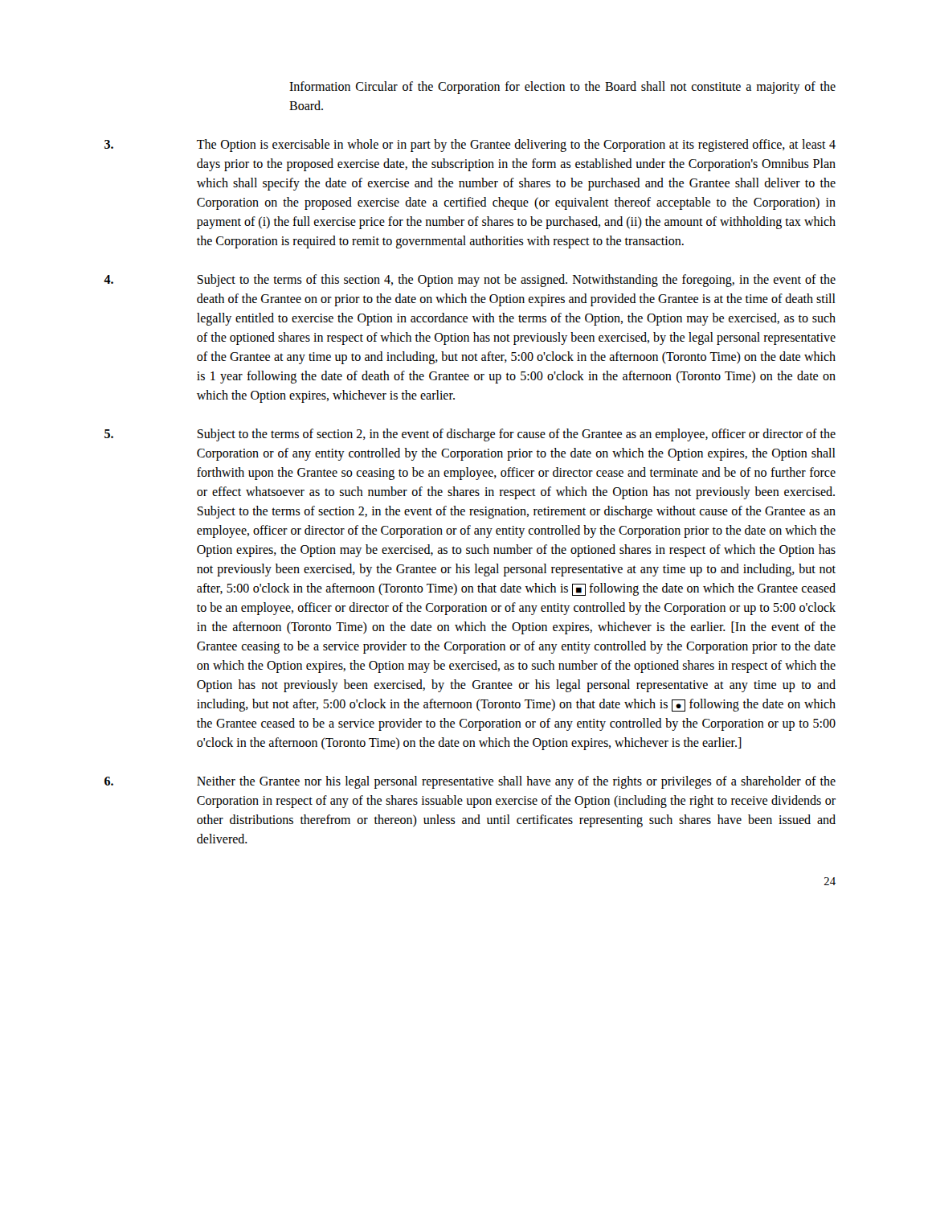Information Circular of the Corporation for election to the Board shall not constitute a majority of the Board.
3.
The Option is exercisable in whole or in part by the Grantee delivering to the Corporation at its registered office, at least 4 days prior to the proposed exercise date, the subscription in the form as established under the Corporation's Omnibus Plan which shall specify the date of exercise and the number of shares to be purchased and the Grantee shall deliver to the Corporation on the proposed exercise date a certified cheque (or equivalent thereof acceptable to the Corporation) in payment of (i) the full exercise price for the number of shares to be purchased, and (ii) the amount of withholding tax which the Corporation is required to remit to governmental authorities with respect to the transaction.
4.
Subject to the terms of this section 4, the Option may not be assigned. Notwithstanding the foregoing, in the event of the death of the Grantee on or prior to the date on which the Option expires and provided the Grantee is at the time of death still legally entitled to exercise the Option in accordance with the terms of the Option, the Option may be exercised, as to such of the optioned shares in respect of which the Option has not previously been exercised, by the legal personal representative of the Grantee at any time up to and including, but not after, 5:00 o'clock in the afternoon (Toronto Time) on the date which is 1 year following the date of death of the Grantee or up to 5:00 o'clock in the afternoon (Toronto Time) on the date on which the Option expires, whichever is the earlier.
5.
Subject to the terms of section 2, in the event of discharge for cause of the Grantee as an employee, officer or director of the Corporation or of any entity controlled by the Corporation prior to the date on which the Option expires, the Option shall forthwith upon the Grantee so ceasing to be an employee, officer or director cease and terminate and be of no further force or effect whatsoever as to such number of the shares in respect of which the Option has not previously been exercised. Subject to the terms of section 2, in the event of the resignation, retirement or discharge without cause of the Grantee as an employee, officer or director of the Corporation or of any entity controlled by the Corporation prior to the date on which the Option expires, the Option may be exercised, as to such number of the optioned shares in respect of which the Option has not previously been exercised, by the Grantee or his legal personal representative at any time up to and including, but not after, 5:00 o'clock in the afternoon (Toronto Time) on that date which is ■ following the date on which the Grantee ceased to be an employee, officer or director of the Corporation or of any entity controlled by the Corporation or up to 5:00 o'clock in the afternoon (Toronto Time) on the date on which the Option expires, whichever is the earlier. [In the event of the Grantee ceasing to be a service provider to the Corporation or of any entity controlled by the Corporation prior to the date on which the Option expires, the Option may be exercised, as to such number of the optioned shares in respect of which the Option has not previously been exercised, by the Grantee or his legal personal representative at any time up to and including, but not after, 5:00 o'clock in the afternoon (Toronto Time) on that date which is ● following the date on which the Grantee ceased to be a service provider to the Corporation or of any entity controlled by the Corporation or up to 5:00 o'clock in the afternoon (Toronto Time) on the date on which the Option expires, whichever is the earlier.]
6.
Neither the Grantee nor his legal personal representative shall have any of the rights or privileges of a shareholder of the Corporation in respect of any of the shares issuable upon exercise of the Option (including the right to receive dividends or other distributions therefrom or thereon) unless and until certificates representing such shares have been issued and delivered.
24